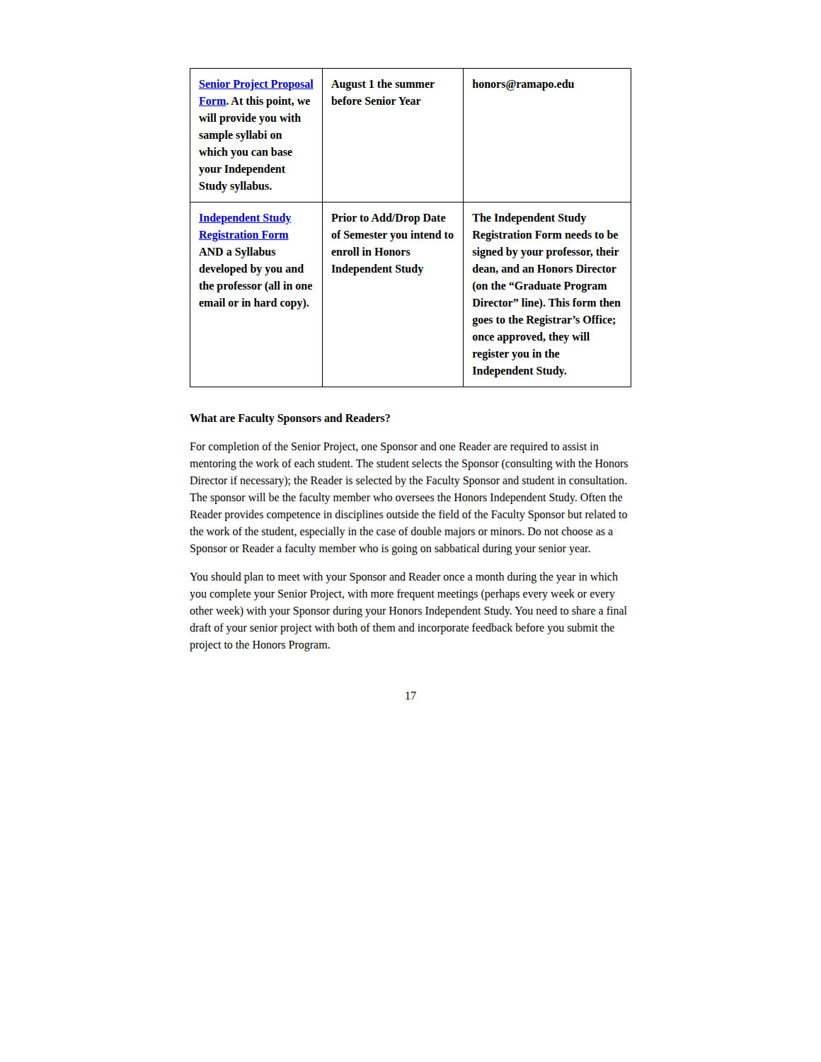| Senior Project Proposal Form . At this point, we will provide you with sample syllabi on which you can base your Independent Study syllabus. | August 1 the summer before Senior Year | honors@ramapo.edu |
| Independent Study Registration Form AND a Syllabus developed by you and the professor (all in one email or in hard copy). | Prior to Add/Drop Date of Semester you intend to enroll in Honors Independent Study | The Independent Study Registration Form needs to be signed by your professor, their dean, and an Honors Director (on the “Graduate Program Director” line). This form then goes to the Registrar’s Office; once approved, they will register you in the Independent Study. |
What are Faculty Sponsors and Readers?
For completion of the Senior Project, one Sponsor and one Reader are required to assist in mentoring the work of each student. The student selects the Sponsor (consulting with the Honors Director if necessary); the Reader is selected by the Faculty Sponsor and student in consultation. The sponsor will be the faculty member who oversees the Honors Independent Study. Often the Reader provides competence in disciplines outside the field of the Faculty Sponsor but related to the work of the student, especially in the case of double majors or minors. Do not choose as a Sponsor or Reader a faculty member who is going on sabbatical during your senior year.
You should plan to meet with your Sponsor and Reader once a month during the year in which you complete your Senior Project, with more frequent meetings (perhaps every week or every other week) with your Sponsor during your Honors Independent Study. You need to share a final draft of your senior project with both of them and incorporate feedback before you submit the project to the Honors Program.
17